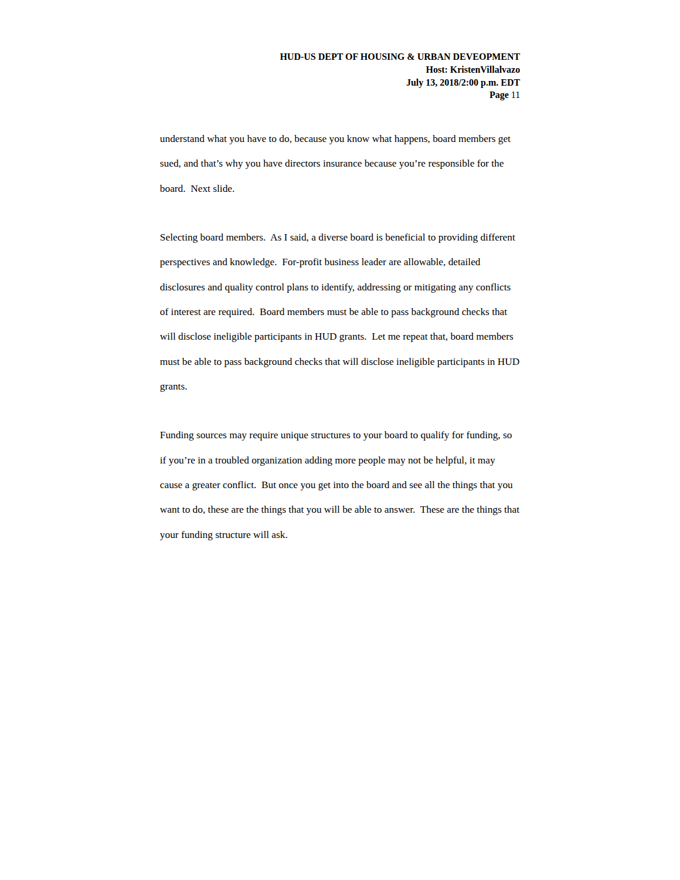HUD-US DEPT OF HOUSING & URBAN DEVEOPMENT Host: KristenVillalvazo July 13, 2018/2:00 p.m. EDT Page 11
understand what you have to do, because you know what happens, board members get sued, and that’s why you have directors insurance because you’re responsible for the board. Next slide.
Selecting board members. As I said, a diverse board is beneficial to providing different perspectives and knowledge. For-profit business leader are allowable, detailed disclosures and quality control plans to identify, addressing or mitigating any conflicts of interest are required. Board members must be able to pass background checks that will disclose ineligible participants in HUD grants. Let me repeat that, board members must be able to pass background checks that will disclose ineligible participants in HUD grants.
Funding sources may require unique structures to your board to qualify for funding, so if you’re in a troubled organization adding more people may not be helpful, it may cause a greater conflict. But once you get into the board and see all the things that you want to do, these are the things that you will be able to answer. These are the things that your funding structure will ask.